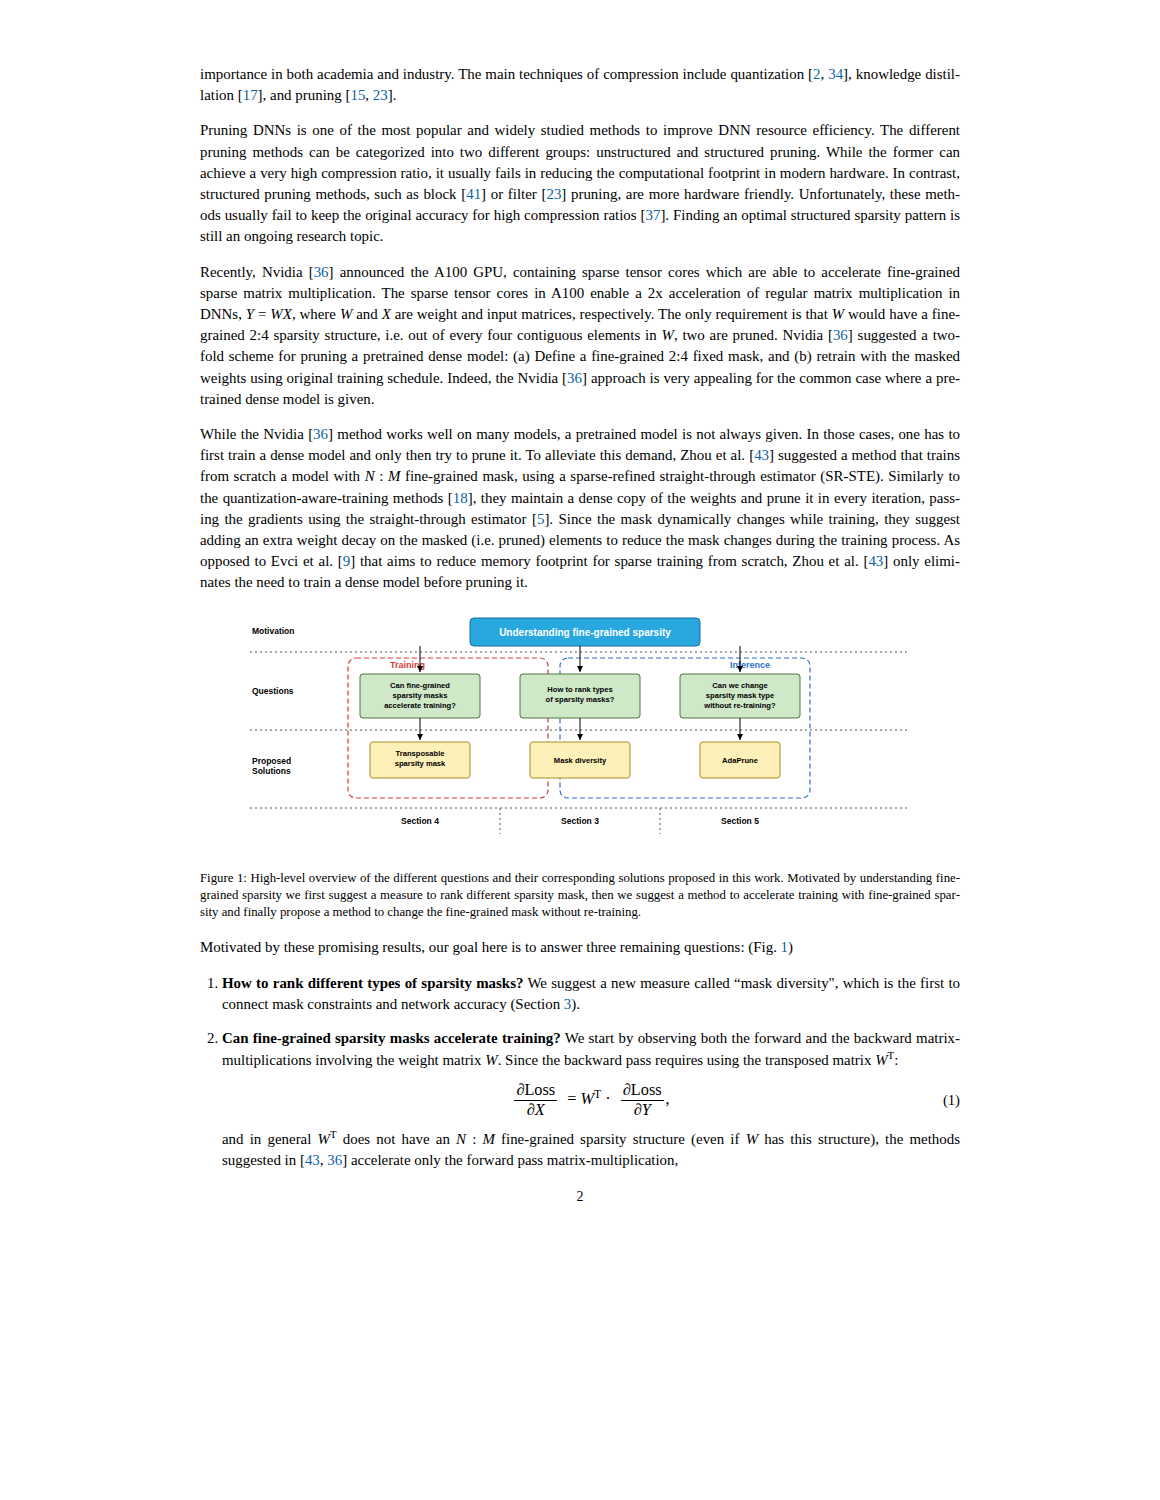importance in both academia and industry. The main techniques of compression include quantization [2, 34], knowledge distillation [17], and pruning [15, 23].
Pruning DNNs is one of the most popular and widely studied methods to improve DNN resource efficiency. The different pruning methods can be categorized into two different groups: unstructured and structured pruning. While the former can achieve a very high compression ratio, it usually fails in reducing the computational footprint in modern hardware. In contrast, structured pruning methods, such as block [41] or filter [23] pruning, are more hardware friendly. Unfortunately, these methods usually fail to keep the original accuracy for high compression ratios [37]. Finding an optimal structured sparsity pattern is still an ongoing research topic.
Recently, Nvidia [36] announced the A100 GPU, containing sparse tensor cores which are able to accelerate fine-grained sparse matrix multiplication. The sparse tensor cores in A100 enable a 2x acceleration of regular matrix multiplication in DNNs, Y = WX, where W and X are weight and input matrices, respectively. The only requirement is that W would have a fine-grained 2:4 sparsity structure, i.e. out of every four contiguous elements in W, two are pruned. Nvidia [36] suggested a two-fold scheme for pruning a pretrained dense model: (a) Define a fine-grained 2:4 fixed mask, and (b) retrain with the masked weights using original training schedule. Indeed, the Nvidia [36] approach is very appealing for the common case where a pretrained dense model is given.
While the Nvidia [36] method works well on many models, a pretrained model is not always given. In those cases, one has to first train a dense model and only then try to prune it. To alleviate this demand, Zhou et al. [43] suggested a method that trains from scratch a model with N : M fine-grained mask, using a sparse-refined straight-through estimator (SR-STE). Similarly to the quantization-aware-training methods [18], they maintain a dense copy of the weights and prune it in every iteration, passing the gradients using the straight-through estimator [5]. Since the mask dynamically changes while training, they suggest adding an extra weight decay on the masked (i.e. pruned) elements to reduce the mask changes during the training process. As opposed to Evci et al. [9] that aims to reduce memory footprint for sparse training from scratch, Zhou et al. [43] only eliminates the need to train a dense model before pruning it.
Motivation Questions Proposed Solutions Understanding fine-grained sparsity Training Inference Can fine-grained sparsity masks accelerate training? How to rank types of sparsity masks? Can we change sparsity mask type without re-training? Transposable sparsity mask Mask diversity AdaPrune Section 4 Section 3 Section 5
Figure 1: High-level overview of the different questions and their corresponding solutions proposed in this work. Motivated by understanding fine-grained sparsity we first suggest a measure to rank different sparsity mask, then we suggest a method to accelerate training with fine-grained sparsity and finally propose a method to change the fine-grained mask without re-training.
Motivated by these promising results, our goal here is to answer three remaining questions: (Fig. 1)
How to rank different types of sparsity masks? We suggest a new measure called “mask diversity", which is the first to connect mask constraints and network accuracy (Section 3).
Can fine-grained sparsity masks accelerate training? We start by observing both the forward and the backward matrix-multiplications involving the weight matrix W. Since the backward pass requires using the transposed matrix WT:
∂Loss∂X = WT · ∂Loss∂Y, (1)
and in general WT does not have an N : M fine-grained sparsity structure (even if W has this structure), the methods suggested in [43, 36] accelerate only the forward pass matrix-multiplication,
2